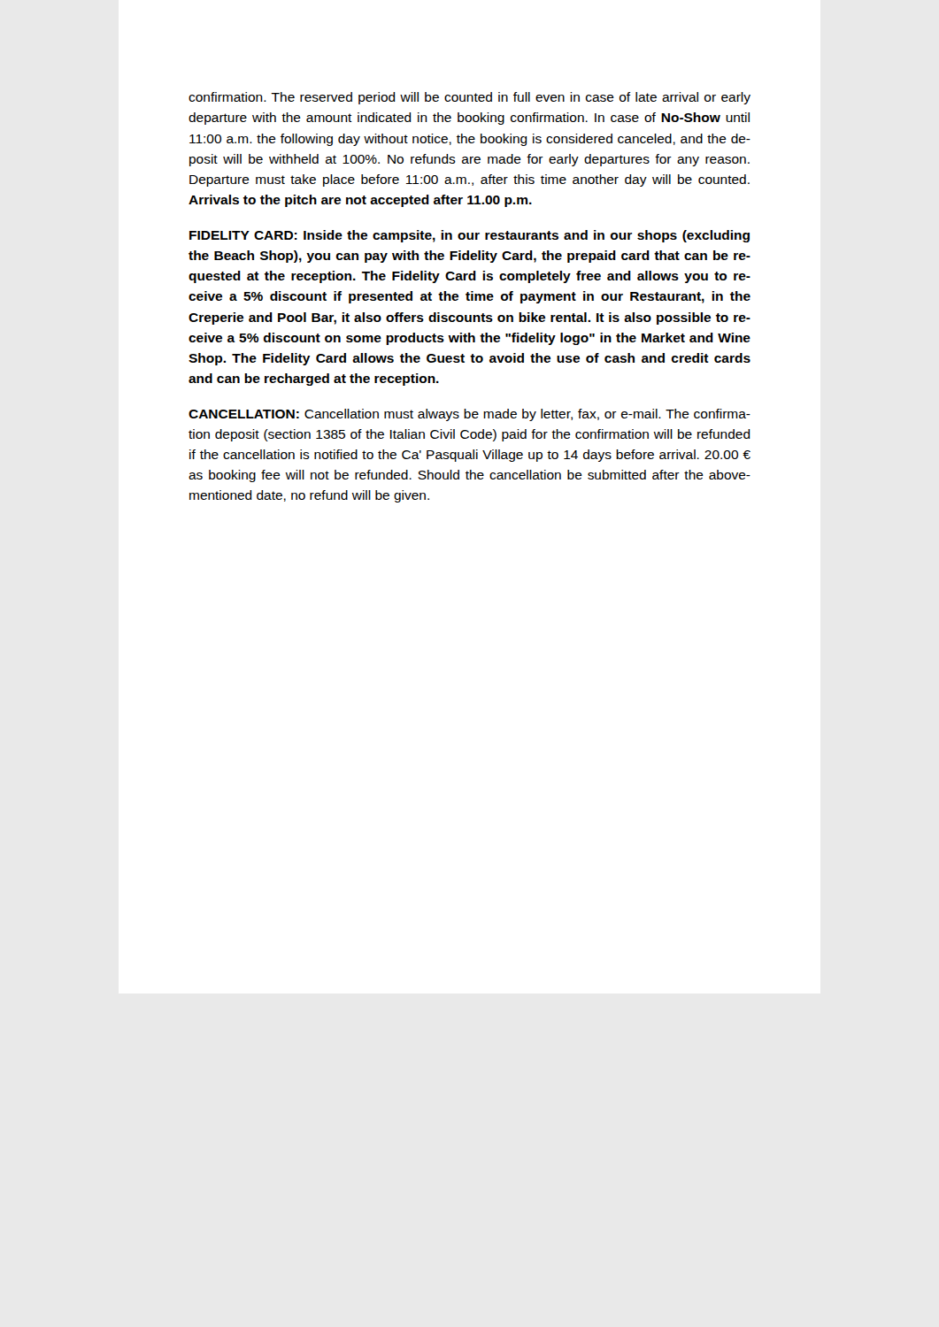confirmation. The reserved period will be counted in full even in case of late arrival or early departure with the amount indicated in the booking confirmation. In case of No-Show until 11:00 a.m. the following day without notice, the booking is considered canceled, and the deposit will be withheld at 100%. No refunds are made for early departures for any reason. Departure must take place before 11:00 a.m., after this time another day will be counted. Arrivals to the pitch are not accepted after 11.00 p.m.
FIDELITY CARD: Inside the campsite, in our restaurants and in our shops (excluding the Beach Shop), you can pay with the Fidelity Card, the prepaid card that can be requested at the reception. The Fidelity Card is completely free and allows you to receive a 5% discount if presented at the time of payment in our Restaurant, in the Creperie and Pool Bar, it also offers discounts on bike rental. It is also possible to receive a 5% discount on some products with the "fidelity logo" in the Market and Wine Shop. The Fidelity Card allows the Guest to avoid the use of cash and credit cards and can be recharged at the reception.
CANCELLATION: Cancellation must always be made by letter, fax, or e-mail. The confirmation deposit (section 1385 of the Italian Civil Code) paid for the confirmation will be refunded if the cancellation is notified to the Ca' Pasquali Village up to 14 days before arrival. 20.00 € as booking fee will not be refunded. Should the cancellation be submitted after the above-mentioned date, no refund will be given.